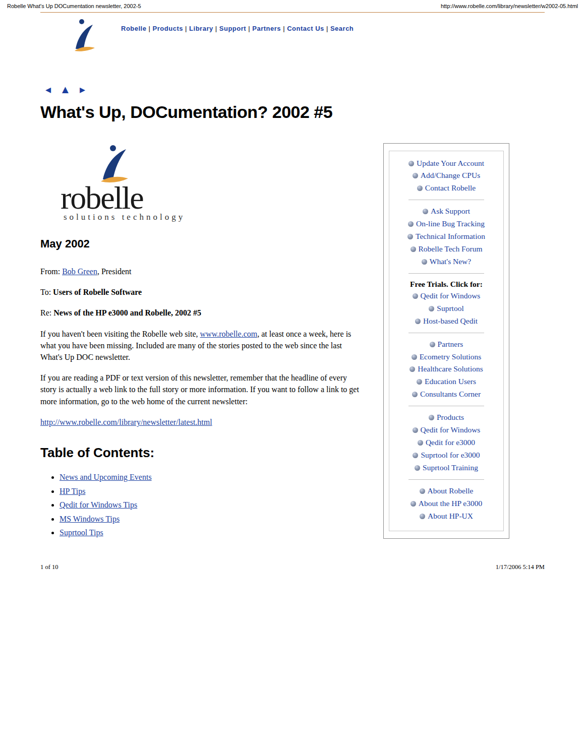Robelle What's Up DOCumentation newsletter, 2002-5
http://www.robelle.com/library/newsletter/w2002-05.html
Robelle | Products | Library | Support | Partners | Contact Us | Search
◂ ▲ ▸
What's Up, DOCumentation? 2002 #5
robelle
solutions technology
May 2002
From: Bob Green, President
To: Users of Robelle Software
Re: News of the HP e3000 and Robelle, 2002 #5
If you haven't been visiting the Robelle web site, www.robelle.com, at least once a week, here is what you have been missing. Included are many of the stories posted to the web since the last What's Up DOC newsletter.
If you are reading a PDF or text version of this newsletter, remember that the headline of every story is actually a web link to the full story or more information. If you want to follow a link to get more information, go to the web home of the current newsletter:
http://www.robelle.com/library/newsletter/latest.html
Table of Contents:
News and Upcoming Events
HP Tips
Qedit for Windows Tips
MS Windows Tips
Suprtool Tips
Update Your Account
Add/Change CPUs
Contact Robelle
Ask Support
On-line Bug Tracking
Technical Information
Robelle Tech Forum
What's New?
Free Trials. Click for:
Qedit for Windows
Suprtool
Host-based Qedit
Partners
Ecometry Solutions
Healthcare Solutions
Education Users
Consultants Corner
Products
Qedit for Windows
Qedit for e3000
Suprtool for e3000
Suprtool Training
About Robelle
About the HP e3000
About HP-UX
1 of 10
1/17/2006 5:14 PM